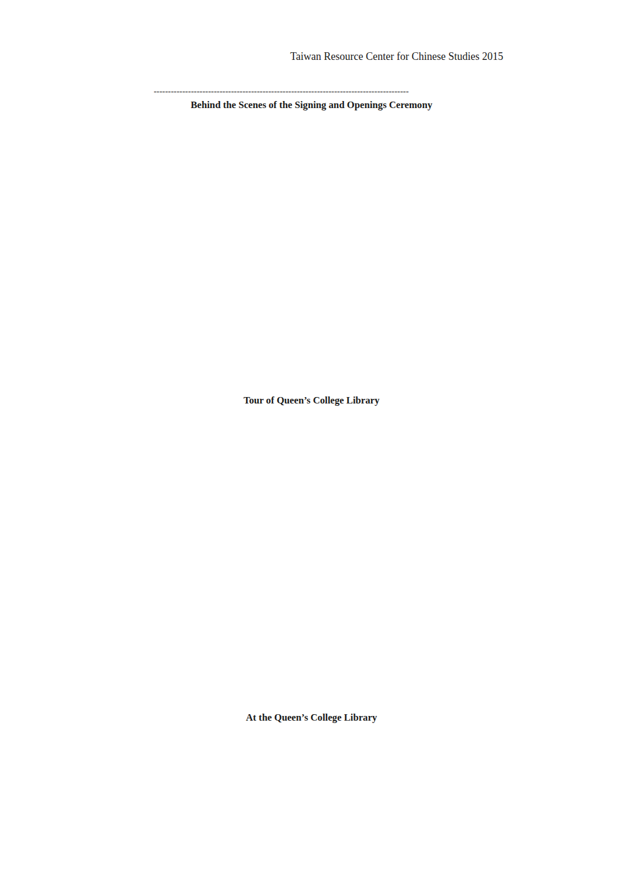Taiwan Resource Center for Chinese Studies 2015
-----------------------------------------------------------------------------------------
Behind the Scenes of the Signing and Openings Ceremony
Tour of Queen’s College Library
At the Queen’s College Library